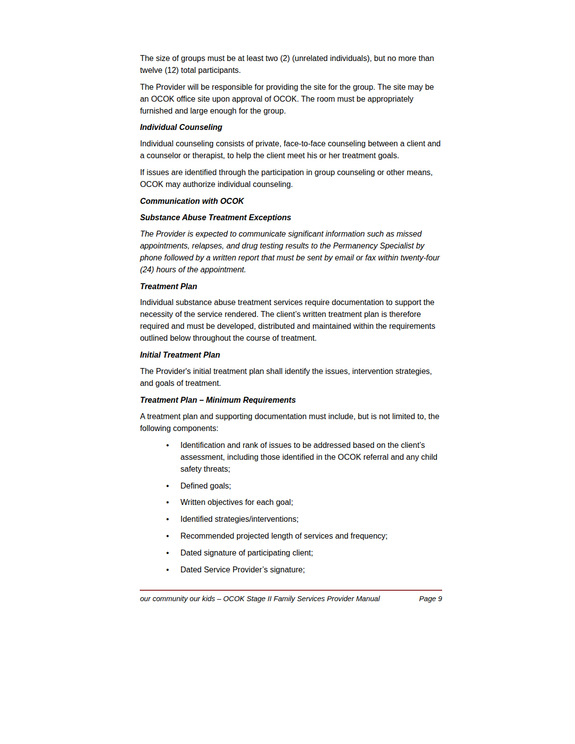The size of groups must be at least two (2) (unrelated individuals), but no more than twelve (12) total participants.
The Provider will be responsible for providing the site for the group. The site may be an OCOK office site upon approval of OCOK. The room must be appropriately furnished and large enough for the group.
Individual Counseling
Individual counseling consists of private, face-to-face counseling between a client and a counselor or therapist, to help the client meet his or her treatment goals.
If issues are identified through the participation in group counseling or other means, OCOK may authorize individual counseling.
Communication with OCOK
Substance Abuse Treatment Exceptions
The Provider is expected to communicate significant information such as missed appointments, relapses, and drug testing results to the Permanency Specialist by phone followed by a written report that must be sent by email or fax within twenty-four (24) hours of the appointment.
Treatment Plan
Individual substance abuse treatment services require documentation to support the necessity of the service rendered. The client’s written treatment plan is therefore required and must be developed, distributed and maintained within the requirements outlined below throughout the course of treatment.
Initial Treatment Plan
The Provider's initial treatment plan shall identify the issues, intervention strategies, and goals of treatment.
Treatment Plan – Minimum Requirements
A treatment plan and supporting documentation must include, but is not limited to, the following components:
Identification and rank of issues to be addressed based on the client’s assessment, including those identified in the OCOK referral and any child safety threats;
Defined goals;
Written objectives for each goal;
Identified strategies/interventions;
Recommended projected length of services and frequency;
Dated signature of participating client;
Dated Service Provider’s signature;
our community our kids – OCOK Stage II Family Services Provider Manual
Page 9